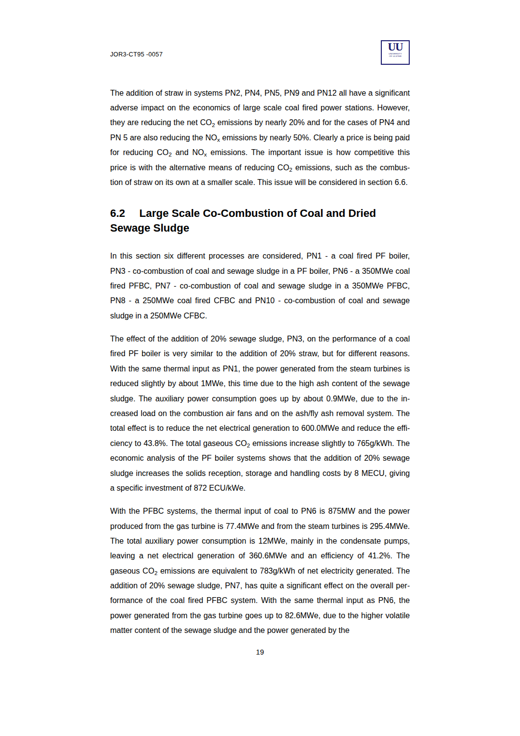JOR3-CT95 -0057
UU
UNIVERSITY
OF ULSTER
The addition of straw in systems PN2, PN4, PN5, PN9 and PN12 all have a significant adverse impact on the economics of large scale coal fired power stations. However, they are reducing the net CO2 emissions by nearly 20% and for the cases of PN4 and PN 5 are also reducing the NOx emissions by nearly 50%. Clearly a price is being paid for reducing CO2 and NOx emissions. The important issue is how competitive this price is with the alternative means of reducing CO2 emissions, such as the combustion of straw on its own at a smaller scale. This issue will be considered in section 6.6.
6.2 Large Scale Co-Combustion of Coal and Dried Sewage Sludge
In this section six different processes are considered, PN1 - a coal fired PF boiler, PN3 - co-combustion of coal and sewage sludge in a PF boiler, PN6 - a 350MWe coal fired PFBC, PN7 - co-combustion of coal and sewage sludge in a 350MWe PFBC, PN8 - a 250MWe coal fired CFBC and PN10 - co-combustion of coal and sewage sludge in a 250MWe CFBC.
The effect of the addition of 20% sewage sludge, PN3, on the performance of a coal fired PF boiler is very similar to the addition of 20% straw, but for different reasons. With the same thermal input as PN1, the power generated from the steam turbines is reduced slightly by about 1MWe, this time due to the high ash content of the sewage sludge. The auxiliary power consumption goes up by about 0.9MWe, due to the increased load on the combustion air fans and on the ash/fly ash removal system. The total effect is to reduce the net electrical generation to 600.0MWe and reduce the efficiency to 43.8%. The total gaseous CO2 emissions increase slightly to 765g/kWh. The economic analysis of the PF boiler systems shows that the addition of 20% sewage sludge increases the solids reception, storage and handling costs by 8 MECU, giving a specific investment of 872 ECU/kWe.
With the PFBC systems, the thermal input of coal to PN6 is 875MW and the power produced from the gas turbine is 77.4MWe and from the steam turbines is 295.4MWe. The total auxiliary power consumption is 12MWe, mainly in the condensate pumps, leaving a net electrical generation of 360.6MWe and an efficiency of 41.2%. The gaseous CO2 emissions are equivalent to 783g/kWh of net electricity generated. The addition of 20% sewage sludge, PN7, has quite a significant effect on the overall performance of the coal fired PFBC system. With the same thermal input as PN6, the power generated from the gas turbine goes up to 82.6MWe, due to the higher volatile matter content of the sewage sludge and the power generated by the
19